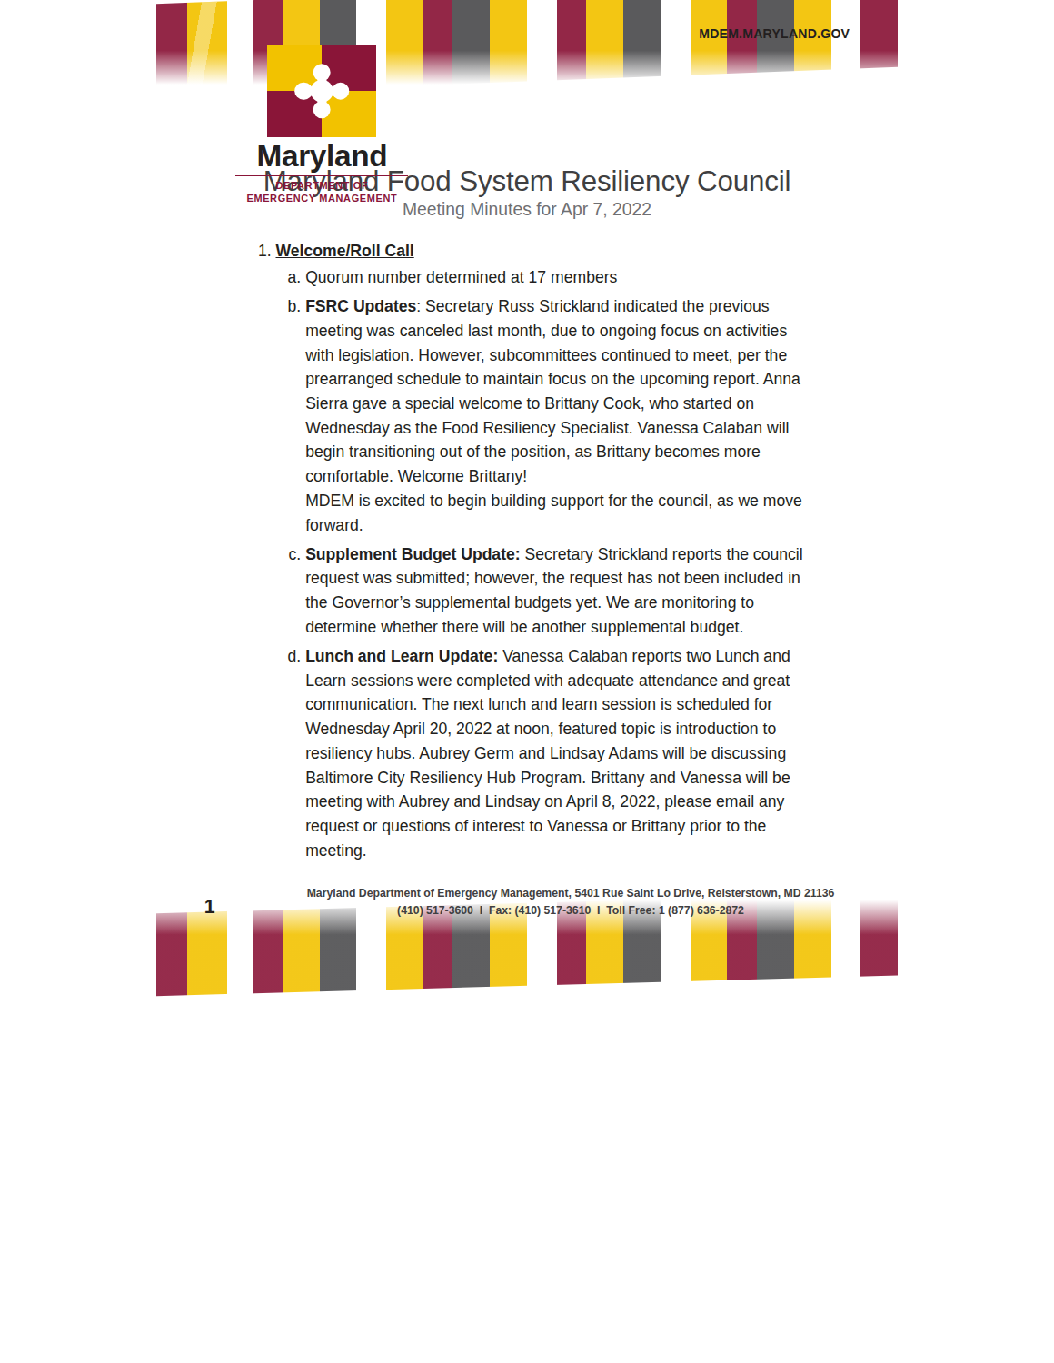MDEM.MARYLAND.GOV
Maryland
DEPARTMENT OF
EMERGENCY MANAGEMENT
Maryland Food System Resiliency Council
Meeting Minutes for Apr 7, 2022
Welcome/Roll Call
Quorum number determined at 17 members
FSRC Updates: Secretary Russ Strickland indicated the previous meeting was canceled last month, due to ongoing focus on activities with legislation. However, subcommittees continued to meet, per the prearranged schedule to maintain focus on the upcoming report. Anna Sierra gave a special welcome to Brittany Cook, who started on Wednesday as the Food Resiliency Specialist. Vanessa Calaban will begin transitioning out of the position, as Brittany becomes more comfortable. Welcome Brittany!
MDEM is excited to begin building support for the council, as we move forward.
Supplement Budget Update: Secretary Strickland reports the council request was submitted; however, the request has not been included in the Governor’s supplemental budgets yet. We are monitoring to determine whether there will be another supplemental budget.
Lunch and Learn Update: Vanessa Calaban reports two Lunch and Learn sessions were completed with adequate attendance and great communication. The next lunch and learn session is scheduled for Wednesday April 20, 2022 at noon, featured topic is introduction to resiliency hubs. Aubrey Germ and Lindsay Adams will be discussing Baltimore City Resiliency Hub Program. Brittany and Vanessa will be meeting with Aubrey and Lindsay on April 8, 2022, please email any request or questions of interest to Vanessa or Brittany prior to the meeting.
1
Maryland Department of Emergency Management, 5401 Rue Saint Lo Drive, Reisterstown, MD 21136
(410) 517-3600 I Fax: (410) 517-3610 I Toll Free: 1 (877) 636-2872